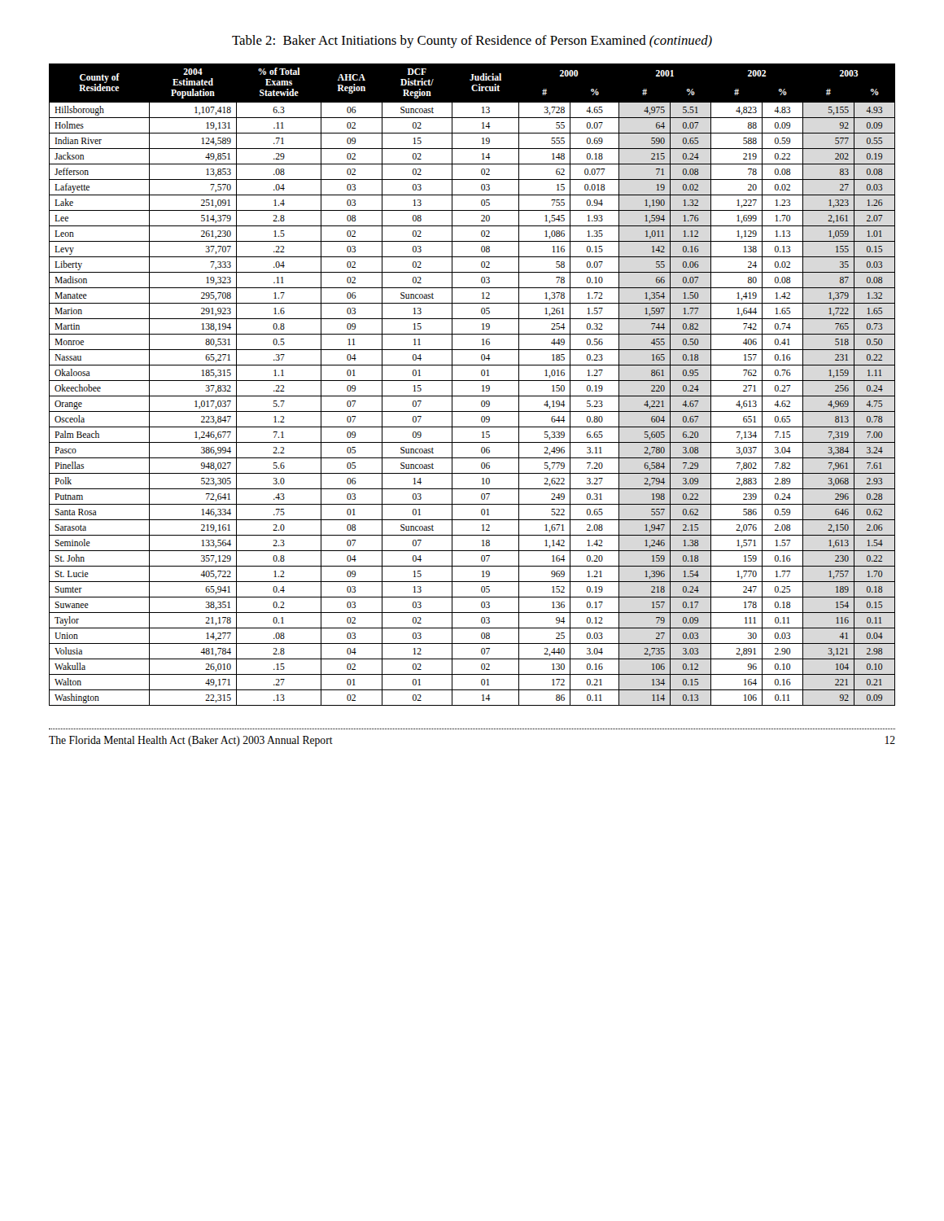Table 2: Baker Act Initiations by County of Residence of Person Examined (continued)
| County of Residence | 2004 Estimated Population | % of Total Exams Statewide | AHCA Region | DCF District/ Region | Judicial Circuit | 2000 | 2001 | 2002 | 2003 |
| --- | --- | --- | --- | --- | --- | --- | --- | --- | --- |
| # | % | # | % | # | % | # | % |
| Hillsborough | 1,107,418 | 6.3 | 06 | Suncoast | 13 | 3,728 | 4.65 | 4,975 | 5.51 | 4,823 | 4.83 | 5,155 | 4.93 |
| Holmes | 19,131 | .11 | 02 | 02 | 14 | 55 | 0.07 | 64 | 0.07 | 88 | 0.09 | 92 | 0.09 |
| Indian River | 124,589 | .71 | 09 | 15 | 19 | 555 | 0.69 | 590 | 0.65 | 588 | 0.59 | 577 | 0.55 |
| Jackson | 49,851 | .29 | 02 | 02 | 14 | 148 | 0.18 | 215 | 0.24 | 219 | 0.22 | 202 | 0.19 |
| Jefferson | 13,853 | .08 | 02 | 02 | 02 | 62 | 0.077 | 71 | 0.08 | 78 | 0.08 | 83 | 0.08 |
| Lafayette | 7,570 | .04 | 03 | 03 | 03 | 15 | 0.018 | 19 | 0.02 | 20 | 0.02 | 27 | 0.03 |
| Lake | 251,091 | 1.4 | 03 | 13 | 05 | 755 | 0.94 | 1,190 | 1.32 | 1,227 | 1.23 | 1,323 | 1.26 |
| Lee | 514,379 | 2.8 | 08 | 08 | 20 | 1,545 | 1.93 | 1,594 | 1.76 | 1,699 | 1.70 | 2,161 | 2.07 |
| Leon | 261,230 | 1.5 | 02 | 02 | 02 | 1,086 | 1.35 | 1,011 | 1.12 | 1,129 | 1.13 | 1,059 | 1.01 |
| Levy | 37,707 | .22 | 03 | 03 | 08 | 116 | 0.15 | 142 | 0.16 | 138 | 0.13 | 155 | 0.15 |
| Liberty | 7,333 | .04 | 02 | 02 | 02 | 58 | 0.07 | 55 | 0.06 | 24 | 0.02 | 35 | 0.03 |
| Madison | 19,323 | .11 | 02 | 02 | 03 | 78 | 0.10 | 66 | 0.07 | 80 | 0.08 | 87 | 0.08 |
| Manatee | 295,708 | 1.7 | 06 | Suncoast | 12 | 1,378 | 1.72 | 1,354 | 1.50 | 1,419 | 1.42 | 1,379 | 1.32 |
| Marion | 291,923 | 1.6 | 03 | 13 | 05 | 1,261 | 1.57 | 1,597 | 1.77 | 1,644 | 1.65 | 1,722 | 1.65 |
| Martin | 138,194 | 0.8 | 09 | 15 | 19 | 254 | 0.32 | 744 | 0.82 | 742 | 0.74 | 765 | 0.73 |
| Monroe | 80,531 | 0.5 | 11 | 11 | 16 | 449 | 0.56 | 455 | 0.50 | 406 | 0.41 | 518 | 0.50 |
| Nassau | 65,271 | .37 | 04 | 04 | 04 | 185 | 0.23 | 165 | 0.18 | 157 | 0.16 | 231 | 0.22 |
| Okaloosa | 185,315 | 1.1 | 01 | 01 | 01 | 1,016 | 1.27 | 861 | 0.95 | 762 | 0.76 | 1,159 | 1.11 |
| Okeechobee | 37,832 | .22 | 09 | 15 | 19 | 150 | 0.19 | 220 | 0.24 | 271 | 0.27 | 256 | 0.24 |
| Orange | 1,017,037 | 5.7 | 07 | 07 | 09 | 4,194 | 5.23 | 4,221 | 4.67 | 4,613 | 4.62 | 4,969 | 4.75 |
| Osceola | 223,847 | 1.2 | 07 | 07 | 09 | 644 | 0.80 | 604 | 0.67 | 651 | 0.65 | 813 | 0.78 |
| Palm Beach | 1,246,677 | 7.1 | 09 | 09 | 15 | 5,339 | 6.65 | 5,605 | 6.20 | 7,134 | 7.15 | 7,319 | 7.00 |
| Pasco | 386,994 | 2.2 | 05 | Suncoast | 06 | 2,496 | 3.11 | 2,780 | 3.08 | 3,037 | 3.04 | 3,384 | 3.24 |
| Pinellas | 948,027 | 5.6 | 05 | Suncoast | 06 | 5,779 | 7.20 | 6,584 | 7.29 | 7,802 | 7.82 | 7,961 | 7.61 |
| Polk | 523,305 | 3.0 | 06 | 14 | 10 | 2,622 | 3.27 | 2,794 | 3.09 | 2,883 | 2.89 | 3,068 | 2.93 |
| Putnam | 72,641 | .43 | 03 | 03 | 07 | 249 | 0.31 | 198 | 0.22 | 239 | 0.24 | 296 | 0.28 |
| Santa Rosa | 146,334 | .75 | 01 | 01 | 01 | 522 | 0.65 | 557 | 0.62 | 586 | 0.59 | 646 | 0.62 |
| Sarasota | 219,161 | 2.0 | 08 | Suncoast | 12 | 1,671 | 2.08 | 1,947 | 2.15 | 2,076 | 2.08 | 2,150 | 2.06 |
| Seminole | 133,564 | 2.3 | 07 | 07 | 18 | 1,142 | 1.42 | 1,246 | 1.38 | 1,571 | 1.57 | 1,613 | 1.54 |
| St. John | 357,129 | 0.8 | 04 | 04 | 07 | 164 | 0.20 | 159 | 0.18 | 159 | 0.16 | 230 | 0.22 |
| St. Lucie | 405,722 | 1.2 | 09 | 15 | 19 | 969 | 1.21 | 1,396 | 1.54 | 1,770 | 1.77 | 1,757 | 1.70 |
| Sumter | 65,941 | 0.4 | 03 | 13 | 05 | 152 | 0.19 | 218 | 0.24 | 247 | 0.25 | 189 | 0.18 |
| Suwanee | 38,351 | 0.2 | 03 | 03 | 03 | 136 | 0.17 | 157 | 0.17 | 178 | 0.18 | 154 | 0.15 |
| Taylor | 21,178 | 0.1 | 02 | 02 | 03 | 94 | 0.12 | 79 | 0.09 | 111 | 0.11 | 116 | 0.11 |
| Union | 14,277 | .08 | 03 | 03 | 08 | 25 | 0.03 | 27 | 0.03 | 30 | 0.03 | 41 | 0.04 |
| Volusia | 481,784 | 2.8 | 04 | 12 | 07 | 2,440 | 3.04 | 2,735 | 3.03 | 2,891 | 2.90 | 3,121 | 2.98 |
| Wakulla | 26,010 | .15 | 02 | 02 | 02 | 130 | 0.16 | 106 | 0.12 | 96 | 0.10 | 104 | 0.10 |
| Walton | 49,171 | .27 | 01 | 01 | 01 | 172 | 0.21 | 134 | 0.15 | 164 | 0.16 | 221 | 0.21 |
| Washington | 22,315 | .13 | 02 | 02 | 14 | 86 | 0.11 | 114 | 0.13 | 106 | 0.11 | 92 | 0.09 |
The Florida Mental Health Act (Baker Act) 2003 Annual Report 12